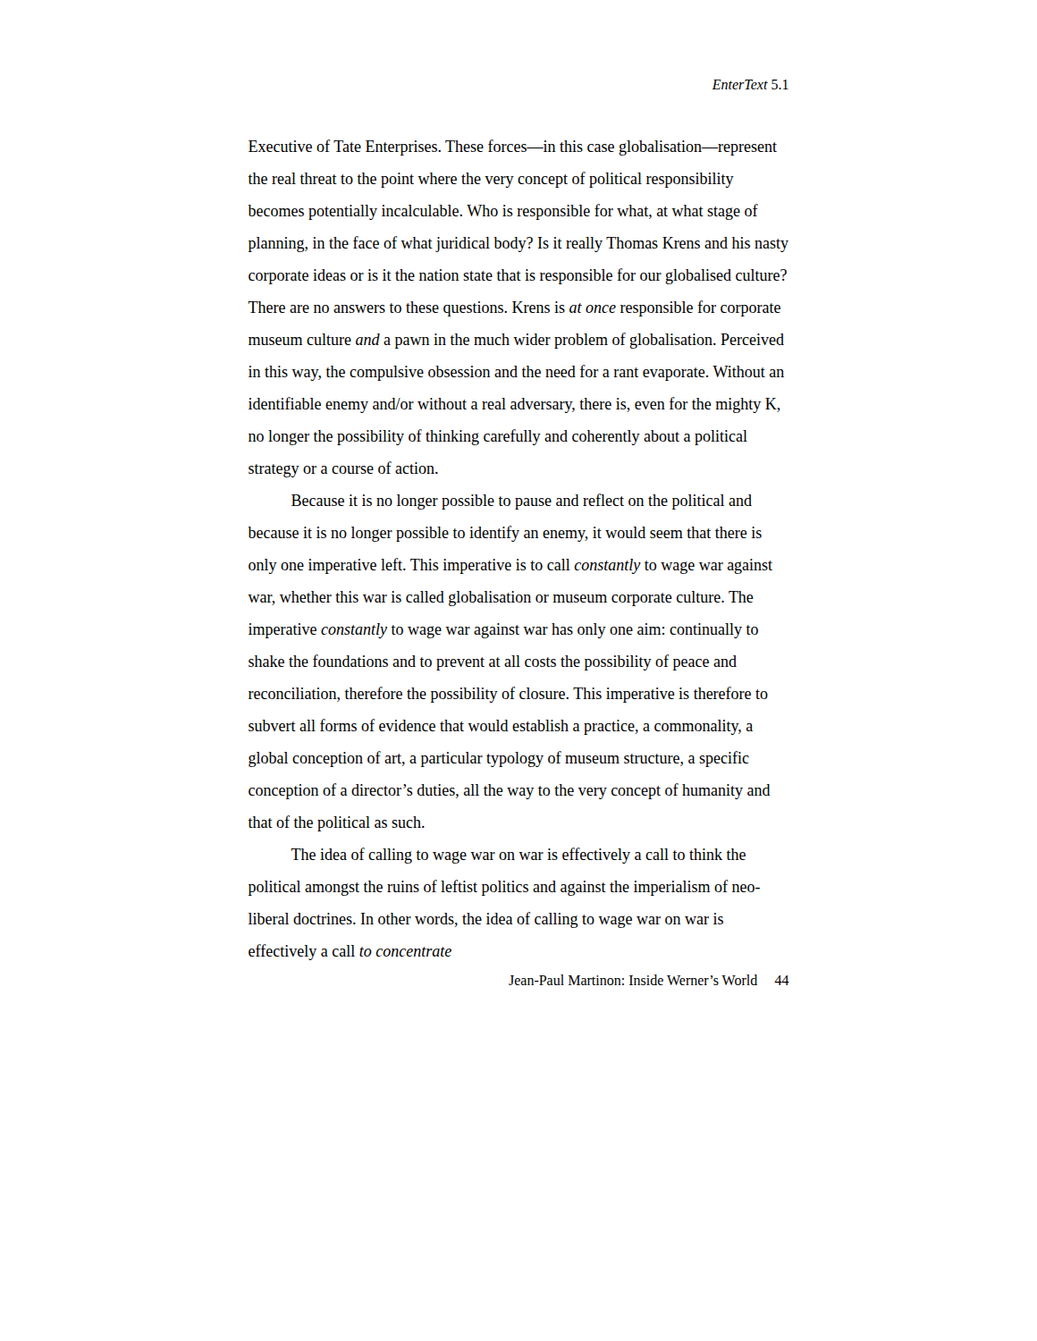EnterText 5.1
Executive of Tate Enterprises. These forces—in this case globalisation—represent the real threat to the point where the very concept of political responsibility becomes potentially incalculable. Who is responsible for what, at what stage of planning, in the face of what juridical body? Is it really Thomas Krens and his nasty corporate ideas or is it the nation state that is responsible for our globalised culture? There are no answers to these questions. Krens is at once responsible for corporate museum culture and a pawn in the much wider problem of globalisation. Perceived in this way, the compulsive obsession and the need for a rant evaporate. Without an identifiable enemy and/or without a real adversary, there is, even for the mighty K, no longer the possibility of thinking carefully and coherently about a political strategy or a course of action.
Because it is no longer possible to pause and reflect on the political and because it is no longer possible to identify an enemy, it would seem that there is only one imperative left. This imperative is to call constantly to wage war against war, whether this war is called globalisation or museum corporate culture. The imperative constantly to wage war against war has only one aim: continually to shake the foundations and to prevent at all costs the possibility of peace and reconciliation, therefore the possibility of closure. This imperative is therefore to subvert all forms of evidence that would establish a practice, a commonality, a global conception of art, a particular typology of museum structure, a specific conception of a director’s duties, all the way to the very concept of humanity and that of the political as such.
The idea of calling to wage war on war is effectively a call to think the political amongst the ruins of leftist politics and against the imperialism of neo-liberal doctrines. In other words, the idea of calling to wage war on war is effectively a call to concentrate
Jean-Paul Martinon: Inside Werner’s World44